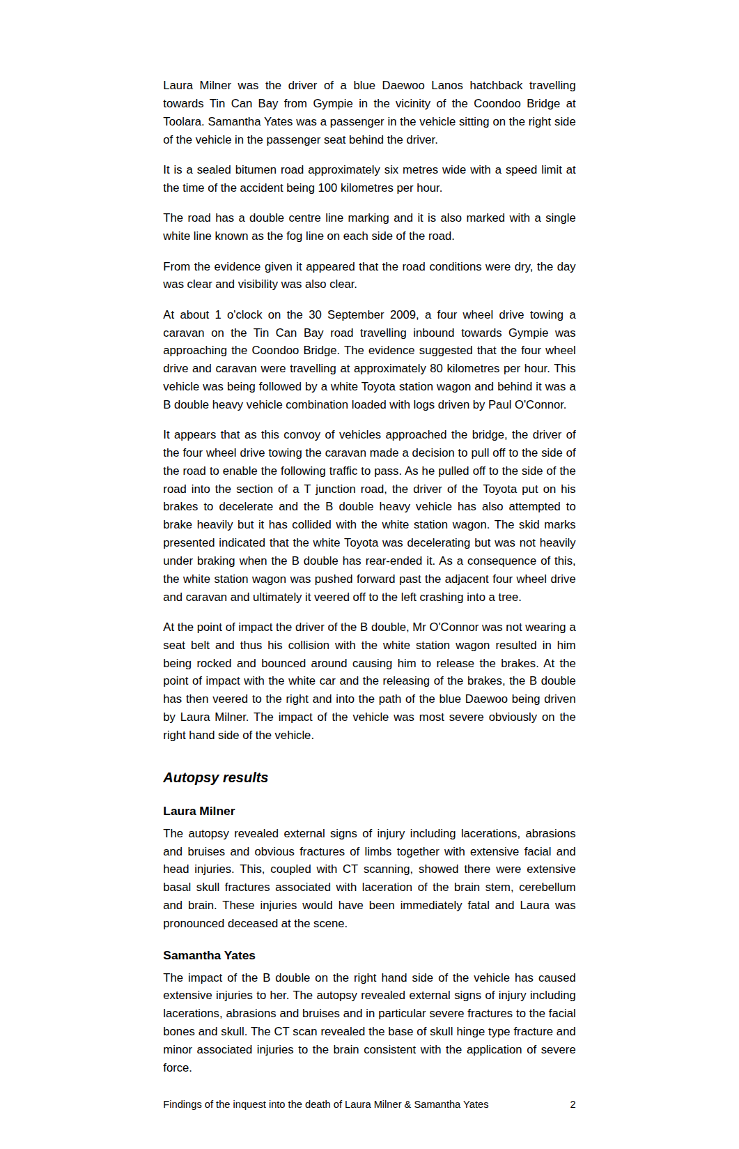Laura Milner was the driver of a blue Daewoo Lanos hatchback travelling towards Tin Can Bay from Gympie in the vicinity of the Coondoo Bridge at Toolara. Samantha Yates was a passenger in the vehicle sitting on the right side of the vehicle in the passenger seat behind the driver.
It is a sealed bitumen road approximately six metres wide with a speed limit at the time of the accident being 100 kilometres per hour.
The road has a double centre line marking and it is also marked with a single white line known as the fog line on each side of the road.
From the evidence given it appeared that the road conditions were dry, the day was clear and visibility was also clear.
At about 1 o'clock on the 30 September 2009, a four wheel drive towing a caravan on the Tin Can Bay road travelling inbound towards Gympie was approaching the Coondoo Bridge. The evidence suggested that the four wheel drive and caravan were travelling at approximately 80 kilometres per hour. This vehicle was being followed by a white Toyota station wagon and behind it was a B double heavy vehicle combination loaded with logs driven by Paul O'Connor.
It appears that as this convoy of vehicles approached the bridge, the driver of the four wheel drive towing the caravan made a decision to pull off to the side of the road to enable the following traffic to pass. As he pulled off to the side of the road into the section of a T junction road, the driver of the Toyota put on his brakes to decelerate and the B double heavy vehicle has also attempted to brake heavily but it has collided with the white station wagon. The skid marks presented indicated that the white Toyota was decelerating but was not heavily under braking when the B double has rear-ended it. As a consequence of this, the white station wagon was pushed forward past the adjacent four wheel drive and caravan and ultimately it veered off to the left crashing into a tree.
At the point of impact the driver of the B double, Mr O'Connor was not wearing a seat belt and thus his collision with the white station wagon resulted in him being rocked and bounced around causing him to release the brakes. At the point of impact with the white car and the releasing of the brakes, the B double has then veered to the right and into the path of the blue Daewoo being driven by Laura Milner. The impact of the vehicle was most severe obviously on the right hand side of the vehicle.
Autopsy results
Laura Milner
The autopsy revealed external signs of injury including lacerations, abrasions and bruises and obvious fractures of limbs together with extensive facial and head injuries. This, coupled with CT scanning, showed there were extensive basal skull fractures associated with laceration of the brain stem, cerebellum and brain. These injuries would have been immediately fatal and Laura was pronounced deceased at the scene.
Samantha Yates
The impact of the B double on the right hand side of the vehicle has caused extensive injuries to her. The autopsy revealed external signs of injury including lacerations, abrasions and bruises and in particular severe fractures to the facial bones and skull. The CT scan revealed the base of skull hinge type fracture and minor associated injuries to the brain consistent with the application of severe force.
Findings of the inquest into the death of Laura Milner & Samantha Yates 2